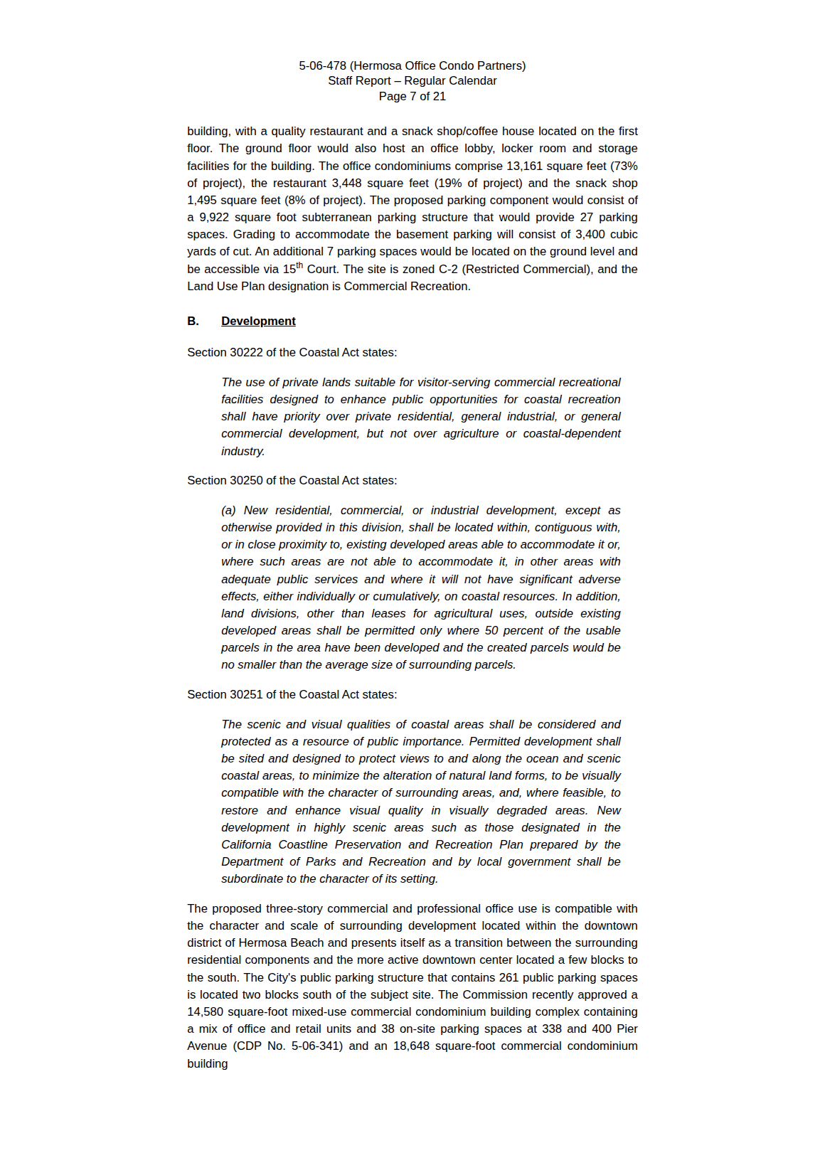5-06-478 (Hermosa Office Condo Partners) Staff Report – Regular Calendar Page 7 of 21
building, with a quality restaurant and a snack shop/coffee house located on the first floor. The ground floor would also host an office lobby, locker room and storage facilities for the building. The office condominiums comprise 13,161 square feet (73% of project), the restaurant 3,448 square feet (19% of project) and the snack shop 1,495 square feet (8% of project). The proposed parking component would consist of a 9,922 square foot subterranean parking structure that would provide 27 parking spaces. Grading to accommodate the basement parking will consist of 3,400 cubic yards of cut. An additional 7 parking spaces would be located on the ground level and be accessible via 15th Court. The site is zoned C-2 (Restricted Commercial), and the Land Use Plan designation is Commercial Recreation.
B. Development
Section 30222 of the Coastal Act states:
The use of private lands suitable for visitor-serving commercial recreational facilities designed to enhance public opportunities for coastal recreation shall have priority over private residential, general industrial, or general commercial development, but not over agriculture or coastal-dependent industry.
Section 30250 of the Coastal Act states:
(a) New residential, commercial, or industrial development, except as otherwise provided in this division, shall be located within, contiguous with, or in close proximity to, existing developed areas able to accommodate it or, where such areas are not able to accommodate it, in other areas with adequate public services and where it will not have significant adverse effects, either individually or cumulatively, on coastal resources. In addition, land divisions, other than leases for agricultural uses, outside existing developed areas shall be permitted only where 50 percent of the usable parcels in the area have been developed and the created parcels would be no smaller than the average size of surrounding parcels.
Section 30251 of the Coastal Act states:
The scenic and visual qualities of coastal areas shall be considered and protected as a resource of public importance. Permitted development shall be sited and designed to protect views to and along the ocean and scenic coastal areas, to minimize the alteration of natural land forms, to be visually compatible with the character of surrounding areas, and, where feasible, to restore and enhance visual quality in visually degraded areas. New development in highly scenic areas such as those designated in the California Coastline Preservation and Recreation Plan prepared by the Department of Parks and Recreation and by local government shall be subordinate to the character of its setting.
The proposed three-story commercial and professional office use is compatible with the character and scale of surrounding development located within the downtown district of Hermosa Beach and presents itself as a transition between the surrounding residential components and the more active downtown center located a few blocks to the south. The City's public parking structure that contains 261 public parking spaces is located two blocks south of the subject site. The Commission recently approved a 14,580 square-foot mixed-use commercial condominium building complex containing a mix of office and retail units and 38 on-site parking spaces at 338 and 400 Pier Avenue (CDP No. 5-06-341) and an 18,648 square-foot commercial condominium building